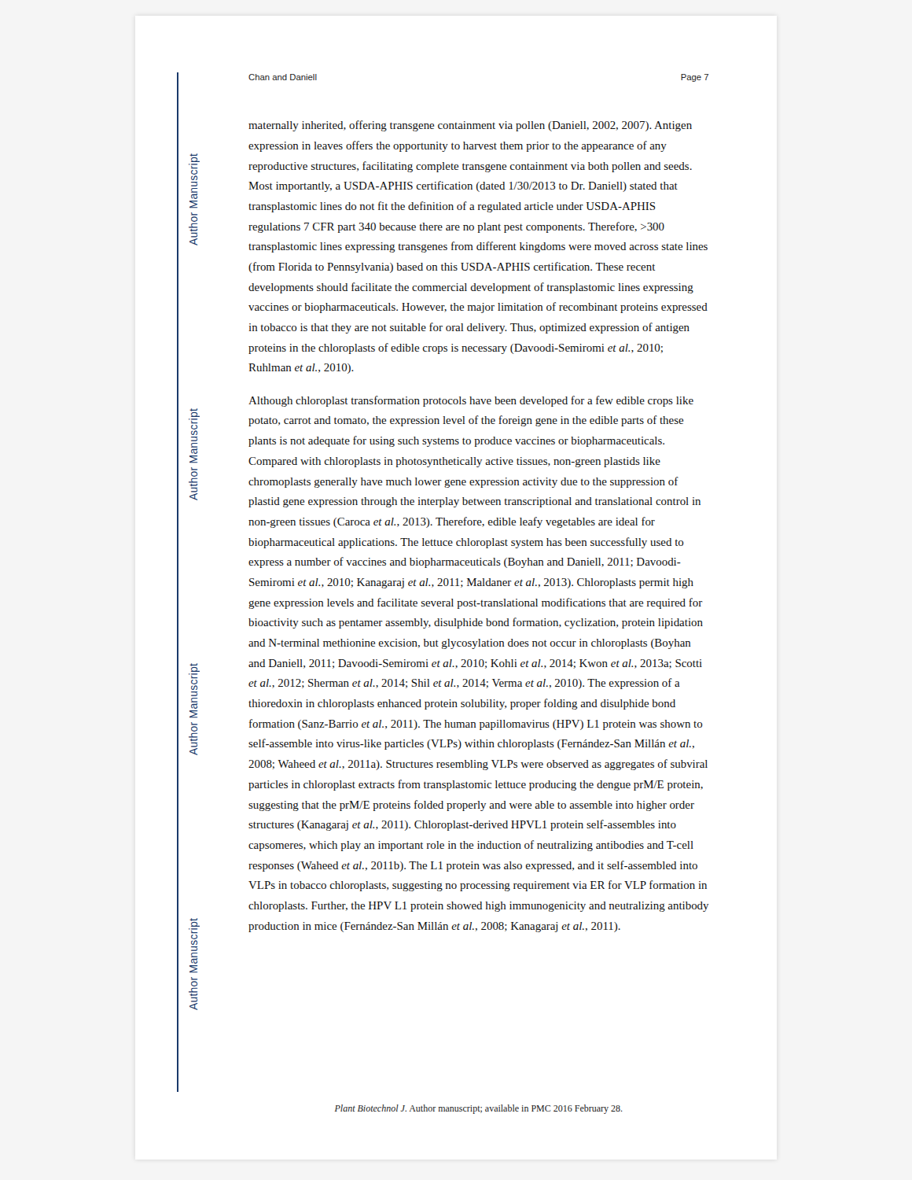Author Manuscript Author Manuscript Author Manuscript Author Manuscript
Chan and Daniell Page 7
maternally inherited, offering transgene containment via pollen (Daniell, 2002, 2007). Antigen expression in leaves offers the opportunity to harvest them prior to the appearance of any reproductive structures, facilitating complete transgene containment via both pollen and seeds. Most importantly, a USDA-APHIS certification (dated 1/30/2013 to Dr. Daniell) stated that transplastomic lines do not fit the definition of a regulated article under USDA-APHIS regulations 7 CFR part 340 because there are no plant pest components. Therefore, >300 transplastomic lines expressing transgenes from different kingdoms were moved across state lines (from Florida to Pennsylvania) based on this USDA-APHIS certification. These recent developments should facilitate the commercial development of transplastomic lines expressing vaccines or biopharmaceuticals. However, the major limitation of recombinant proteins expressed in tobacco is that they are not suitable for oral delivery. Thus, optimized expression of antigen proteins in the chloroplasts of edible crops is necessary (Davoodi-Semiromi et al., 2010; Ruhlman et al., 2010).
Although chloroplast transformation protocols have been developed for a few edible crops like potato, carrot and tomato, the expression level of the foreign gene in the edible parts of these plants is not adequate for using such systems to produce vaccines or biopharmaceuticals. Compared with chloroplasts in photosynthetically active tissues, non-green plastids like chromoplasts generally have much lower gene expression activity due to the suppression of plastid gene expression through the interplay between transcriptional and translational control in non-green tissues (Caroca et al., 2013). Therefore, edible leafy vegetables are ideal for biopharmaceutical applications. The lettuce chloroplast system has been successfully used to express a number of vaccines and biopharmaceuticals (Boyhan and Daniell, 2011; Davoodi-Semiromi et al., 2010; Kanagaraj et al., 2011; Maldaner et al., 2013). Chloroplasts permit high gene expression levels and facilitate several post-translational modifications that are required for bioactivity such as pentamer assembly, disulphide bond formation, cyclization, protein lipidation and N-terminal methionine excision, but glycosylation does not occur in chloroplasts (Boyhan and Daniell, 2011; Davoodi-Semiromi et al., 2010; Kohli et al., 2014; Kwon et al., 2013a; Scotti et al., 2012; Sherman et al., 2014; Shil et al., 2014; Verma et al., 2010). The expression of a thioredoxin in chloroplasts enhanced protein solubility, proper folding and disulphide bond formation (Sanz-Barrio et al., 2011). The human papillomavirus (HPV) L1 protein was shown to self-assemble into virus-like particles (VLPs) within chloroplasts (Fernández-San Millán et al., 2008; Waheed et al., 2011a). Structures resembling VLPs were observed as aggregates of subviral particles in chloroplast extracts from transplastomic lettuce producing the dengue prM/E protein, suggesting that the prM/E proteins folded properly and were able to assemble into higher order structures (Kanagaraj et al., 2011). Chloroplast-derived HPVL1 protein self-assembles into capsomeres, which play an important role in the induction of neutralizing antibodies and T-cell responses (Waheed et al., 2011b). The L1 protein was also expressed, and it self-assembled into VLPs in tobacco chloroplasts, suggesting no processing requirement via ER for VLP formation in chloroplasts. Further, the HPV L1 protein showed high immunogenicity and neutralizing antibody production in mice (Fernández-San Millán et al., 2008; Kanagaraj et al., 2011).
Plant Biotechnol J. Author manuscript; available in PMC 2016 February 28.